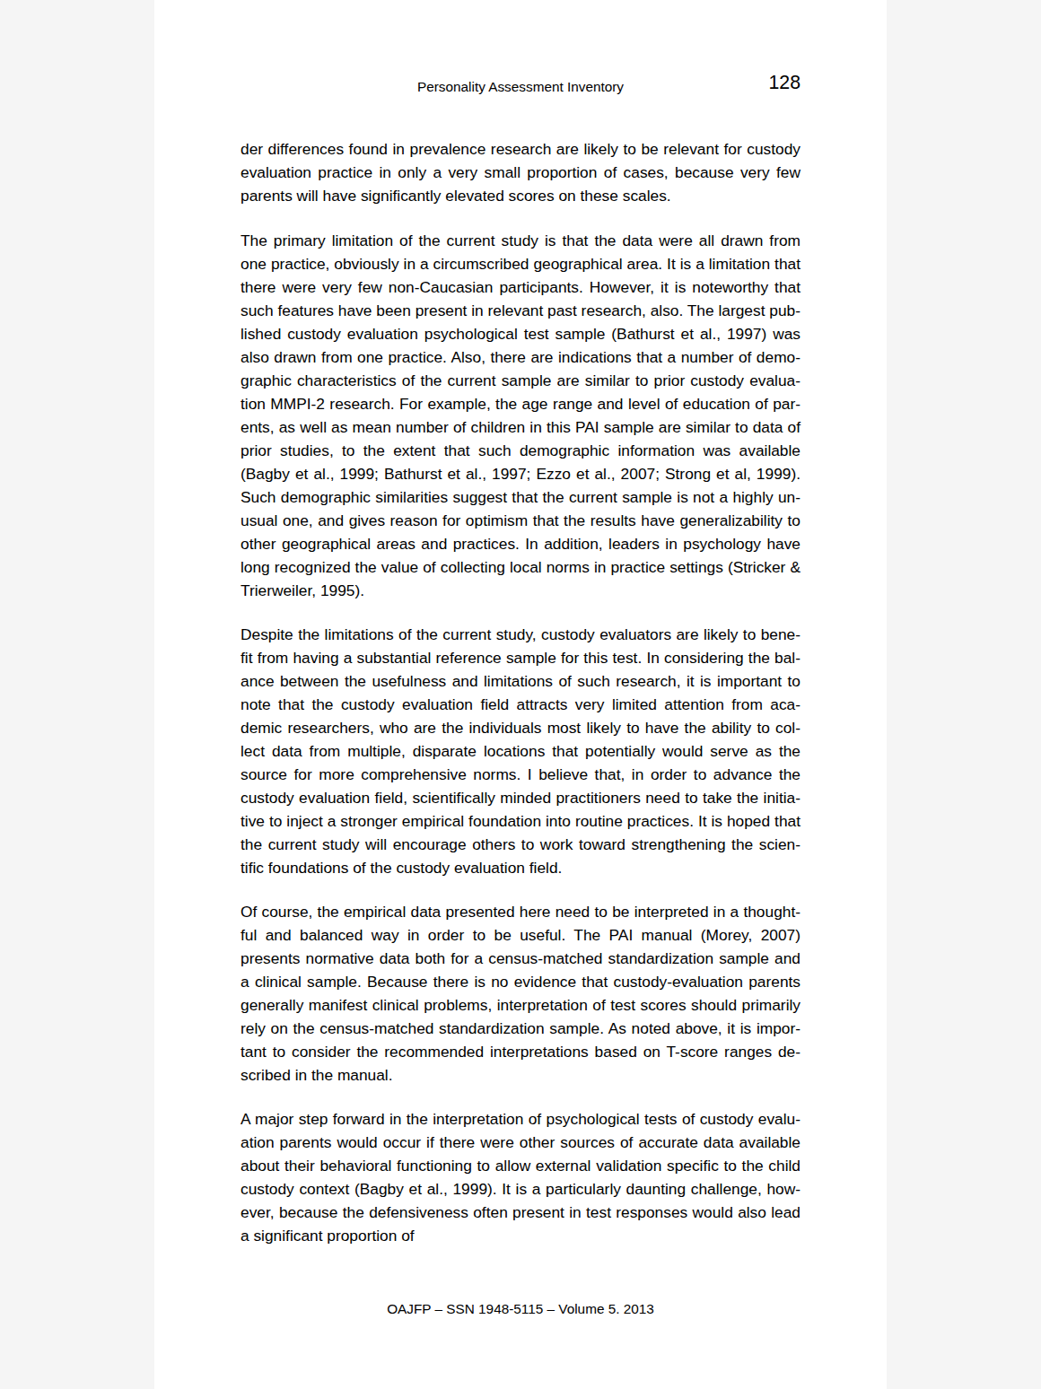Personality Assessment Inventory 128
der differences found in prevalence research are likely to be relevant for custody evaluation practice in only a very small proportion of cases, because very few parents will have significantly elevated scores on these scales.
The primary limitation of the current study is that the data were all drawn from one practice, obviously in a circumscribed geographical area. It is a limitation that there were very few non-Caucasian participants. However, it is noteworthy that such features have been present in relevant past research, also. The largest published custody evaluation psychological test sample (Bathurst et al., 1997) was also drawn from one practice. Also, there are indications that a number of demographic characteristics of the current sample are similar to prior custody evaluation MMPI-2 research. For example, the age range and level of education of parents, as well as mean number of children in this PAI sample are similar to data of prior studies, to the extent that such demographic information was available (Bagby et al., 1999; Bathurst et al., 1997; Ezzo et al., 2007; Strong et al, 1999). Such demographic similarities suggest that the current sample is not a highly unusual one, and gives reason for optimism that the results have generalizability to other geographical areas and practices. In addition, leaders in psychology have long recognized the value of collecting local norms in practice settings (Stricker & Trierweiler, 1995).
Despite the limitations of the current study, custody evaluators are likely to benefit from having a substantial reference sample for this test. In considering the balance between the usefulness and limitations of such research, it is important to note that the custody evaluation field attracts very limited attention from academic researchers, who are the individuals most likely to have the ability to collect data from multiple, disparate locations that potentially would serve as the source for more comprehensive norms. I believe that, in order to advance the custody evaluation field, scientifically minded practitioners need to take the initiative to inject a stronger empirical foundation into routine practices. It is hoped that the current study will encourage others to work toward strengthening the scientific foundations of the custody evaluation field.
Of course, the empirical data presented here need to be interpreted in a thoughtful and balanced way in order to be useful. The PAI manual (Morey, 2007) presents normative data both for a census-matched standardization sample and a clinical sample. Because there is no evidence that custody-evaluation parents generally manifest clinical problems, interpretation of test scores should primarily rely on the census-matched standardization sample. As noted above, it is important to consider the recommended interpretations based on T-score ranges described in the manual.
A major step forward in the interpretation of psychological tests of custody evaluation parents would occur if there were other sources of accurate data available about their behavioral functioning to allow external validation specific to the child custody context (Bagby et al., 1999). It is a particularly daunting challenge, however, because the defensiveness often present in test responses would also lead a significant proportion of
OAJFP – SSN 1948-5115 – Volume 5. 2013